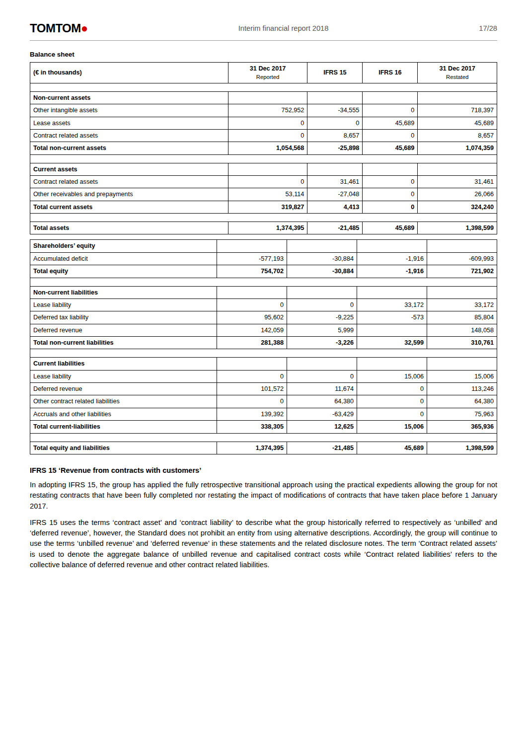TOMTOM●
Interim financial report 2018
17/28
Balance sheet
| (€ in thousands) | 31 Dec 2017 Reported | IFRS 15 | IFRS 16 | 31 Dec 2017 Restated |
| --- | --- | --- | --- | --- |
| Non-current assets | | | | |
| Other intangible assets | 752,952 | -34,555 | 0 | 718,397 |
| Lease assets | 0 | 0 | 45,689 | 45,689 |
| Contract related assets | 0 | 8,657 | 0 | 8,657 |
| Total non-current assets | 1,054,568 | -25,898 | 45,689 | 1,074,359 |
| Current assets | | | | |
| Contract related assets | 0 | 31,461 | 0 | 31,461 |
| Other receivables and prepayments | 53,114 | -27,048 | 0 | 26,066 |
| Total current assets | 319,827 | 4,413 | 0 | 324,240 |
| Total assets | 1,374,395 | -21,485 | 45,689 | 1,398,599 |
| Shareholders’ equity | | | | |
| Accumulated deficit | -577,193 | -30,884 | -1,916 | -609,993 |
| Total equity | 754,702 | -30,884 | -1,916 | 721,902 |
| Non-current liabilities | | | | |
| Lease liability | 0 | 0 | 33,172 | 33,172 |
| Deferred tax liability | 95,602 | -9,225 | -573 | 85,804 |
| Deferred revenue | 142,059 | 5,999 | | 148,058 |
| Total non-current liabilities | 281,388 | -3,226 | 32,599 | 310,761 |
| Current liabilities | | | | |
| Lease liability | 0 | 0 | 15,006 | 15,006 |
| Deferred revenue | 101,572 | 11,674 | 0 | 113,246 |
| Other contract related liabilities | 0 | 64,380 | 0 | 64,380 |
| Accruals and other liabilities | 139,392 | -63,429 | 0 | 75,963 |
| Total current-liabilities | 338,305 | 12,625 | 15,006 | 365,936 |
| Total equity and liabilities | 1,374,395 | -21,485 | 45,689 | 1,398,599 |
IFRS 15 ‘Revenue from contracts with customers’
In adopting IFRS 15, the group has applied the fully retrospective transitional approach using the practical expedients allowing the group for not restating contracts that have been fully completed nor restating the impact of modifications of contracts that have taken place before 1 January 2017.
IFRS 15 uses the terms ‘contract asset’ and ‘contract liability’ to describe what the group historically referred to respectively as ‘unbilled’ and ‘deferred revenue’, however, the Standard does not prohibit an entity from using alternative descriptions. Accordingly, the group will continue to use the terms ‘unbilled revenue’ and ‘deferred revenue’ in these statements and the related disclosure notes. The term ‘Contract related assets’ is used to denote the aggregate balance of unbilled revenue and capitalised contract costs while ‘Contract related liabilities’ refers to the collective balance of deferred revenue and other contract related liabilities.